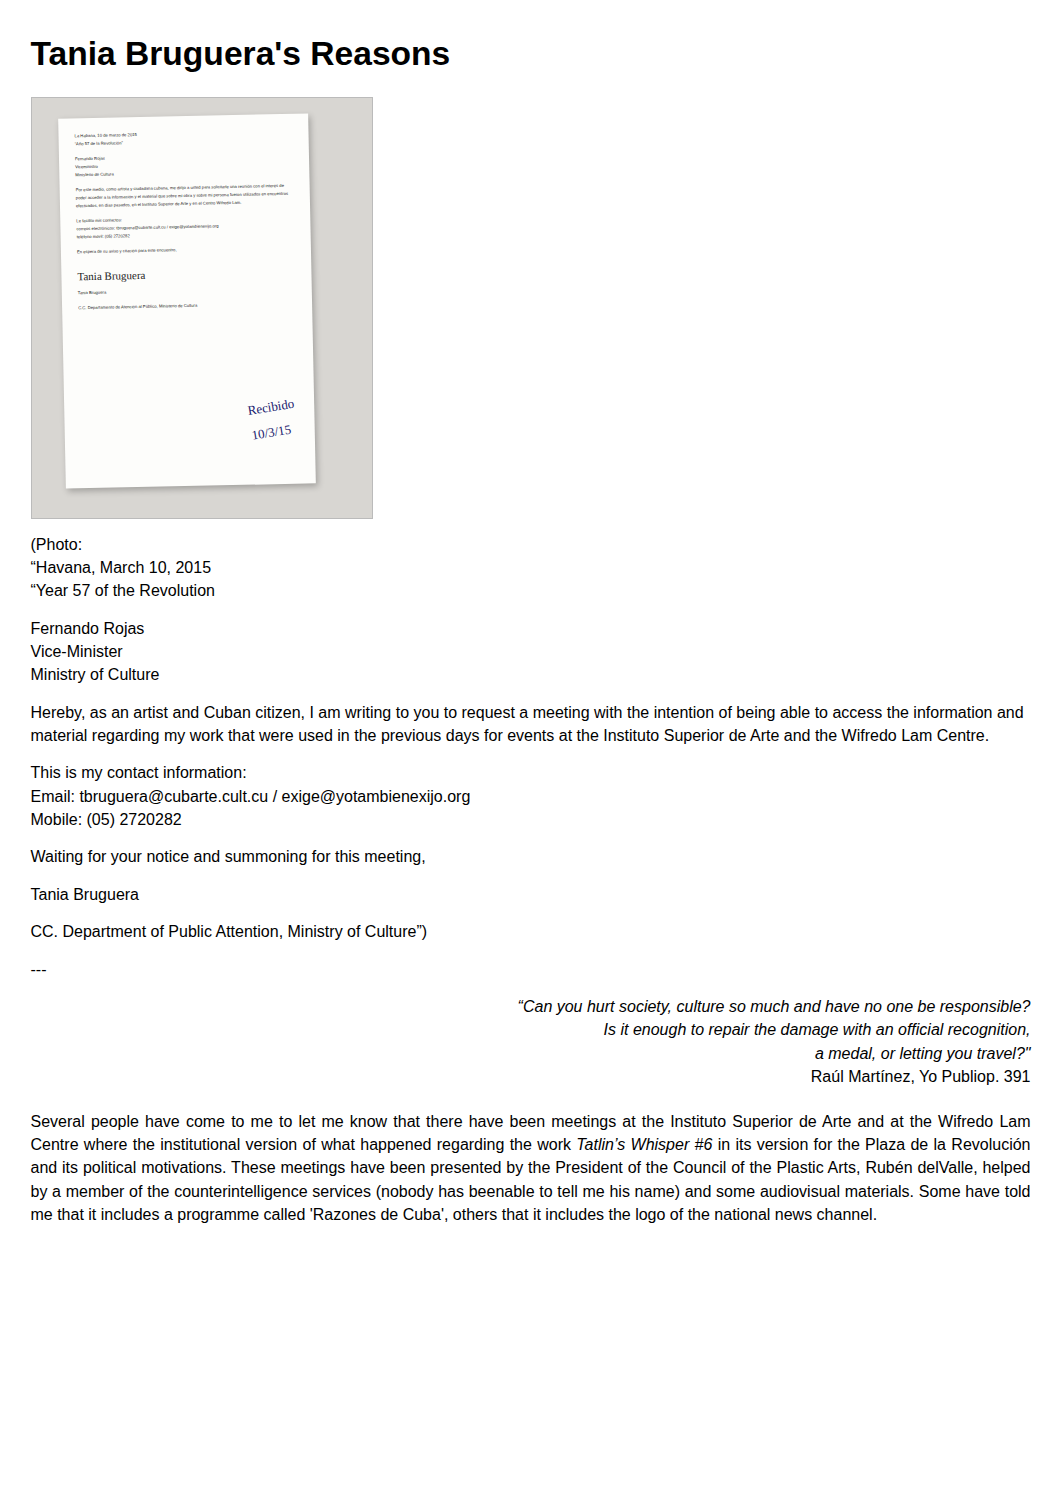Tania Bruguera's Reasons
La Habana, 10 de marzo de 2015
“Año 57 de la Revolución”
Fernando Rojas
Viceministro
Ministerio de Cultura
Por este medio, como artista y ciudadana cubana, me dirijo a usted para solicitarle una reunión con el interés de poder acceder a la información y el material que sobre mi obra y sobre mi persona fueron utilizados en encuentros efectuados, en días pasados, en el Instituto Superior de Arte y en el Centro Wifredo Lam.
Le facilito mis contactos:
correos electrónicos: tbruguera@cubarte.cult.cu / exige@yotambienexijo.org
teléfono móvil: (05) 2720282
En espera de su aviso y citación para este encuentro,
Tania Bruguera
Tania Bruguera
C.C. Departamento de Atención al Público, Ministerio de Cultura
Recibido
10/3/15
(Photo:
“Havana, March 10, 2015
“Year 57 of the Revolution
Fernando Rojas
Vice-Minister
Ministry of Culture
Hereby, as an artist and Cuban citizen, I am writing to you to request a meeting with the intention of being able to access the information and material regarding my work that were used in the previous days for events at the Instituto Superior de Arte and the Wifredo Lam Centre.
This is my contact information:
Email: tbruguera@cubarte.cult.cu / exige@yotambienexijo.org
Mobile: (05) 2720282
Waiting for your notice and summoning for this meeting,
Tania Bruguera
CC. Department of Public Attention, Ministry of Culture”)
---
“Can you hurt society, culture so much and have no one be responsible?
Is it enough to repair the damage with an official recognition,
a medal, or letting you travel?"
Raúl Martínez, Yo Publiop. 391
Several people have come to me to let me know that there have been meetings at the Instituto Superior de Arte and at the Wifredo Lam Centre where the institutional version of what happened regarding the work Tatlin’s Whisper #6 in its version for the Plaza de la Revolución and its political motivations. These meetings have been presented by the President of the Council of the Plastic Arts, Rubén delValle, helped by a member of the counterintelligence services (nobody has beenable to tell me his name) and some audiovisual materials. Some have told me that it includes a programme called 'Razones de Cuba', others that it includes the logo of the national news channel.